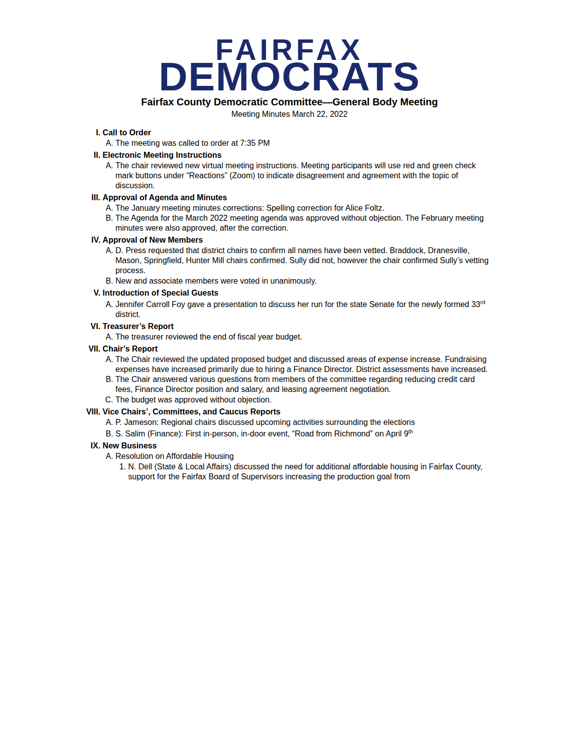FAIRFAX
DEMOCRATS
Fairfax County Democratic Committee—General Body Meeting
Meeting Minutes March 22, 2022
Call to Order
The meeting was called to order at 7:35 PM
Electronic Meeting Instructions
The chair reviewed new virtual meeting instructions. Meeting participants will use red and green check mark buttons under “Reactions” (Zoom) to indicate disagreement and agreement with the topic of discussion.
Approval of Agenda and Minutes
The January meeting minutes corrections: Spelling correction for Alice Foltz.
The Agenda for the March 2022 meeting agenda was approved without objection. The February meeting minutes were also approved, after the correction.
Approval of New Members
D. Press requested that district chairs to confirm all names have been vetted. Braddock, Dranesville, Mason, Springfield, Hunter Mill chairs confirmed. Sully did not, however the chair confirmed Sully’s vetting process.
New and associate members were voted in unanimously.
Introduction of Special Guests
Jennifer Carroll Foy gave a presentation to discuss her run for the state Senate for the newly formed 33rd district.
Treasurer’s Report
The treasurer reviewed the end of fiscal year budget.
Chair’s Report
The Chair reviewed the updated proposed budget and discussed areas of expense increase. Fundraising expenses have increased primarily due to hiring a Finance Director. District assessments have increased.
The Chair answered various questions from members of the committee regarding reducing credit card fees, Finance Director position and salary, and leasing agreement negotiation.
The budget was approved without objection.
Vice Chairs’, Committees, and Caucus Reports
P. Jameson: Regional chairs discussed upcoming activities surrounding the elections
S. Salim (Finance): First in-person, in-door event, “Road from Richmond” on April 9th
New Business
Resolution on Affordable Housing
N. Dell (State & Local Affairs) discussed the need for additional affordable housing in Fairfax County, support for the Fairfax Board of Supervisors increasing the production goal from